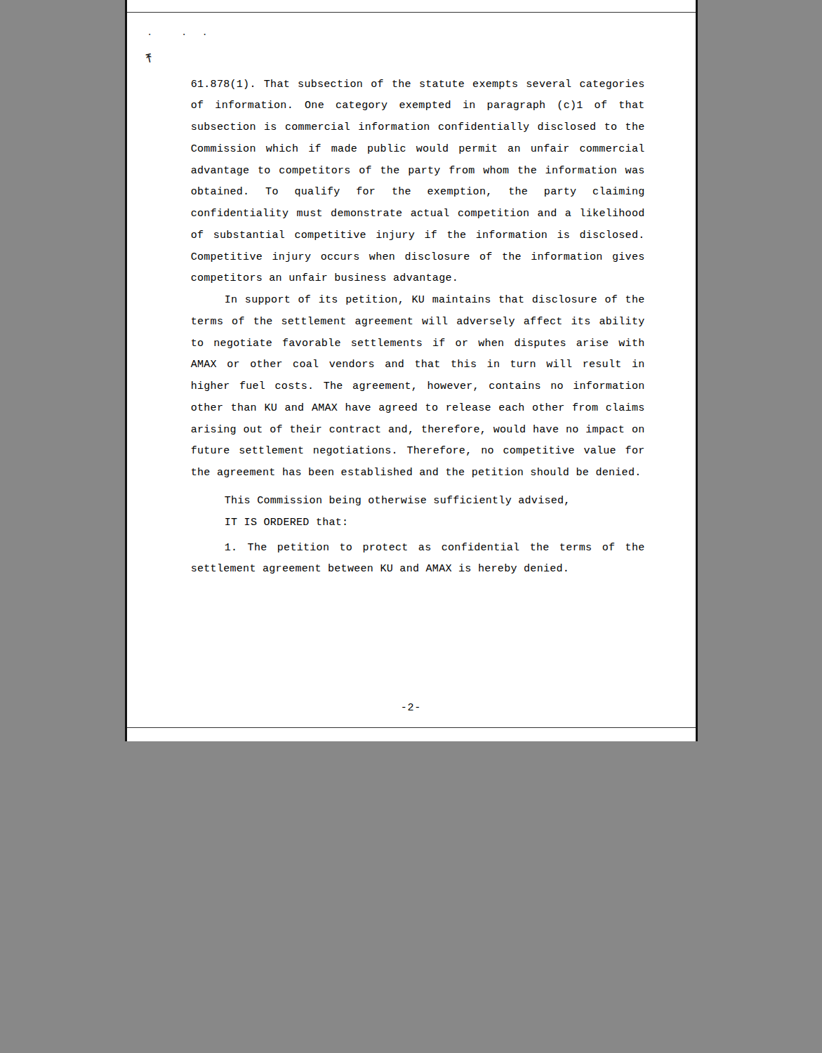. . .
⤒
61.878(1). That subsection of the statute exempts several categories of information. One category exempted in paragraph (c)1 of that subsection is commercial information confidentially disclosed to the Commission which if made public would permit an unfair commercial advantage to competitors of the party from whom the information was obtained. To qualify for the exemption, the party claiming confidentiality must demonstrate actual competition and a likelihood of substantial competitive injury if the information is disclosed. Competitive injury occurs when disclosure of the information gives competitors an unfair business advantage.
In support of its petition, KU maintains that disclosure of the terms of the settlement agreement will adversely affect its ability to negotiate favorable settlements if or when disputes arise with AMAX or other coal vendors and that this in turn will result in higher fuel costs. The agreement, however, contains no information other than KU and AMAX have agreed to release each other from claims arising out of their contract and, therefore, would have no impact on future settlement negotiations. Therefore, no competitive value for the agreement has been established and the petition should be denied.
This Commission being otherwise sufficiently advised,
IT IS ORDERED that:
1. The petition to protect as confidential the terms of the settlement agreement between KU and AMAX is hereby denied.
-2-